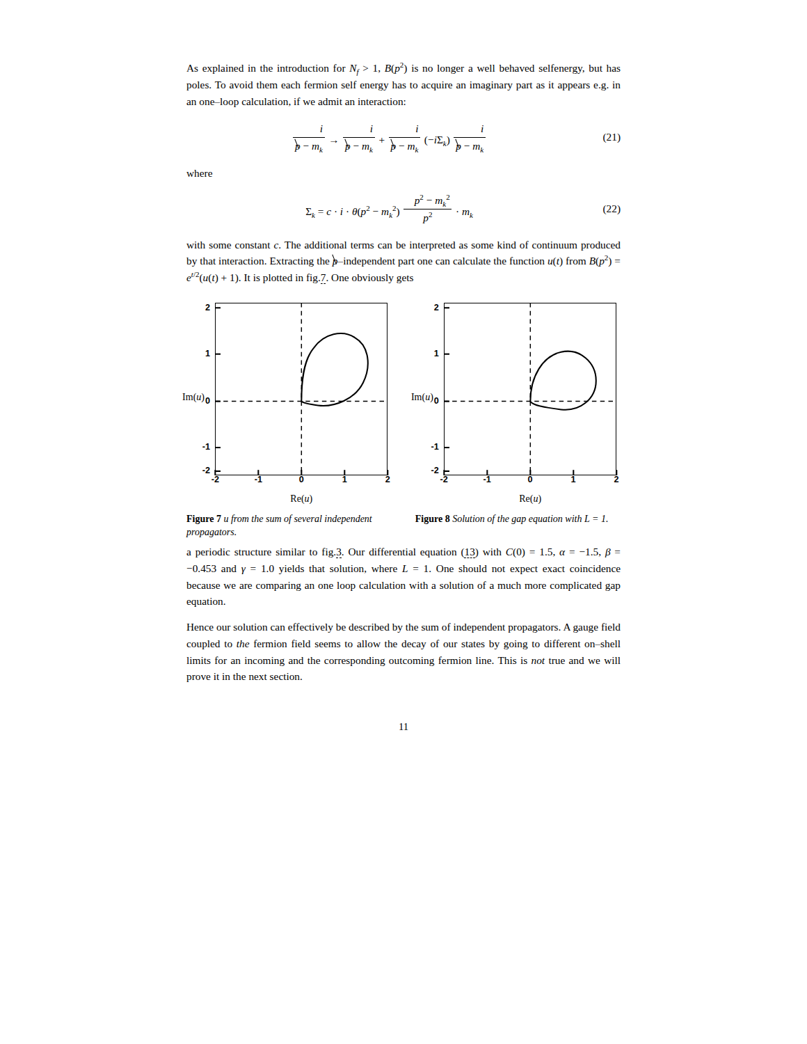As explained in the introduction for Nf > 1, B(p2) is no longer a well behaved selfenergy, but has poles. To avoid them each fermion self energy has to acquire an imaginary part as it appears e.g. in an one–loop calculation, if we admit an interaction:
ip − mk → ip − mk + ip − mk (−i Σk) ip − mk
(21)
where
Σk = c · i · θ(p2 − mk2) p2 − mk2 p2 · mk
(22)
with some constant c. The additional terms can be interpreted as some kind of continuum produced by that interaction. Extracting the p–independent part one can calculate the function u(t) from B(p2) = et/2(u(t) + 1). It is plotted in fig.7. One obviously gets
2 1 0 -1 -2 -2 -1 0 1 2 Im(u) Re(u)
Figure 7 u from the sum of several independent propagators.
2 1 0 -1 -2 -2 -1 0 1 2 Im(u) Re(u)
Figure 8 Solution of the gap equation with L = 1.
a periodic structure similar to fig.3. Our differential equation (13) with C(0) = 1.5, α = −1.5, β = −0.453 and γ = 1.0 yields that solution, where L = 1. One should not expect exact coincidence because we are comparing an one loop calculation with a solution of a much more complicated gap equation.
Hence our solution can effectively be described by the sum of independent propagators. A gauge field coupled to the fermion field seems to allow the decay of our states by going to different on–shell limits for an incoming and the corresponding outcoming fermion line. This is not true and we will prove it in the next section.
11